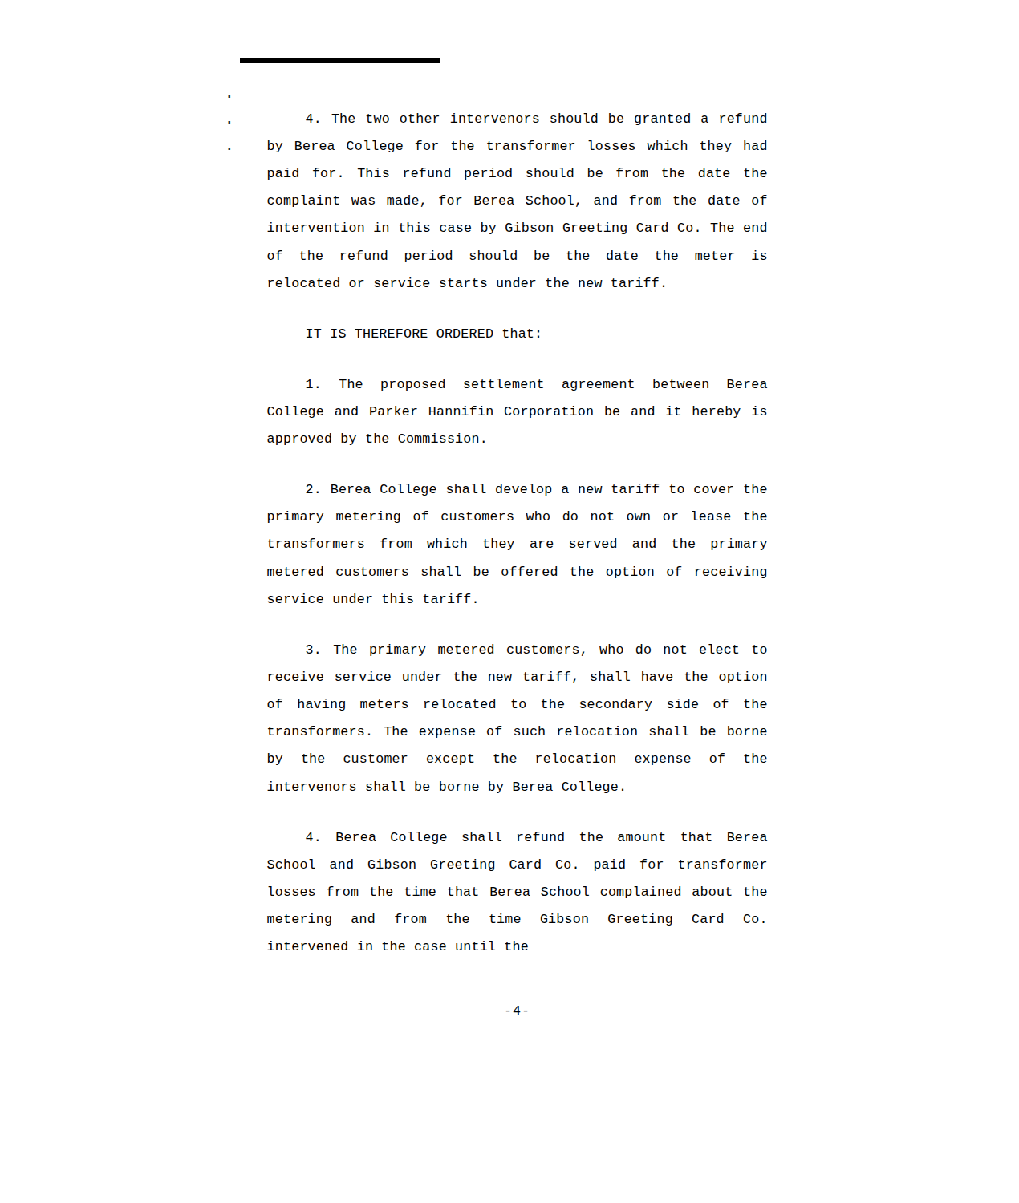.
.
.
4. The two other intervenors should be granted a refund by Berea College for the transformer losses which they had paid for. This refund period should be from the date the complaint was made, for Berea School, and from the date of intervention in this case by Gibson Greeting Card Co. The end of the refund period should be the date the meter is relocated or service starts under the new tariff.
IT IS THEREFORE ORDERED that:
1. The proposed settlement agreement between Berea College and Parker Hannifin Corporation be and it hereby is approved by the Commission.
2. Berea College shall develop a new tariff to cover the primary metering of customers who do not own or lease the transformers from which they are served and the primary metered customers shall be offered the option of receiving service under this tariff.
3. The primary metered customers, who do not elect to receive service under the new tariff, shall have the option of having meters relocated to the secondary side of the transformers. The expense of such relocation shall be borne by the customer except the relocation expense of the intervenors shall be borne by Berea College.
4. Berea College shall refund the amount that Berea School and Gibson Greeting Card Co. paid for transformer losses from the time that Berea School complained about the metering and from the time Gibson Greeting Card Co. intervened in the case until the
-4-